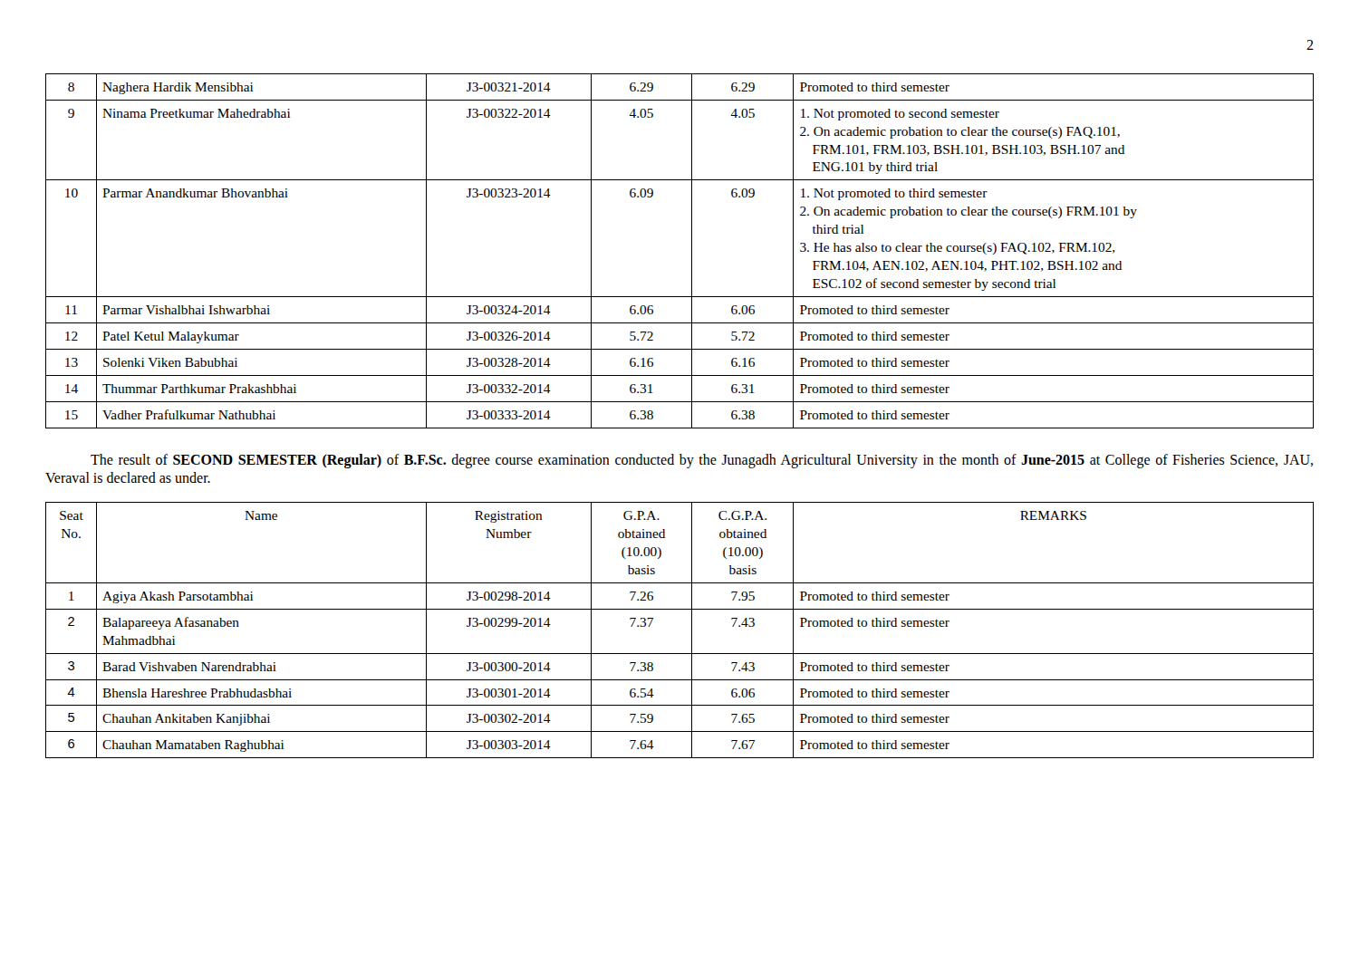2
| 8 | Naghera Hardik Mensibhai | J3-00321-2014 | 6.29 | 6.29 | Promoted to third semester |
| 9 | Ninama Preetkumar Mahedrabhai | J3-00322-2014 | 4.05 | 4.05 | 1. Not promoted to second semester 2. On academic probation to clear the course(s) FAQ.101, FRM.101, FRM.103, BSH.101, BSH.103, BSH.107 and ENG.101 by third trial |
| 10 | Parmar Anandkumar Bhovanbhai | J3-00323-2014 | 6.09 | 6.09 | 1. Not promoted to third semester 2. On academic probation to clear the course(s) FRM.101 by third trial 3. He has also to clear the course(s) FAQ.102, FRM.102, FRM.104, AEN.102, AEN.104, PHT.102, BSH.102 and ESC.102 of second semester by second trial |
| 11 | Parmar Vishalbhai Ishwarbhai | J3-00324-2014 | 6.06 | 6.06 | Promoted to third semester |
| 12 | Patel Ketul Malaykumar | J3-00326-2014 | 5.72 | 5.72 | Promoted to third semester |
| 13 | Solenki Viken Babubhai | J3-00328-2014 | 6.16 | 6.16 | Promoted to third semester |
| 14 | Thummar Parthkumar Prakashbhai | J3-00332-2014 | 6.31 | 6.31 | Promoted to third semester |
| 15 | Vadher Prafulkumar Nathubhai | J3-00333-2014 | 6.38 | 6.38 | Promoted to third semester |
The result of SECOND SEMESTER (Regular) of B.F.Sc. degree course examination conducted by the Junagadh Agricultural University in the month of June-2015 at College of Fisheries Science, JAU, Veraval is declared as under.
| Seat No. | Name | Registration Number | G.P.A. obtained (10.00) basis | C.G.P.A. obtained (10.00) basis | REMARKS |
| --- | --- | --- | --- | --- | --- |
| 1 | Agiya Akash Parsotambhai | J3-00298-2014 | 7.26 | 7.95 | Promoted to third semester |
| 2 | Balapareeya Afasanaben Mahmadbhai | J3-00299-2014 | 7.37 | 7.43 | Promoted to third semester |
| 3 | Barad Vishvaben Narendrabhai | J3-00300-2014 | 7.38 | 7.43 | Promoted to third semester |
| 4 | Bhensla Hareshree Prabhudasbhai | J3-00301-2014 | 6.54 | 6.06 | Promoted to third semester |
| 5 | Chauhan Ankitaben Kanjibhai | J3-00302-2014 | 7.59 | 7.65 | Promoted to third semester |
| 6 | Chauhan Mamataben Raghubhai | J3-00303-2014 | 7.64 | 7.67 | Promoted to third semester |